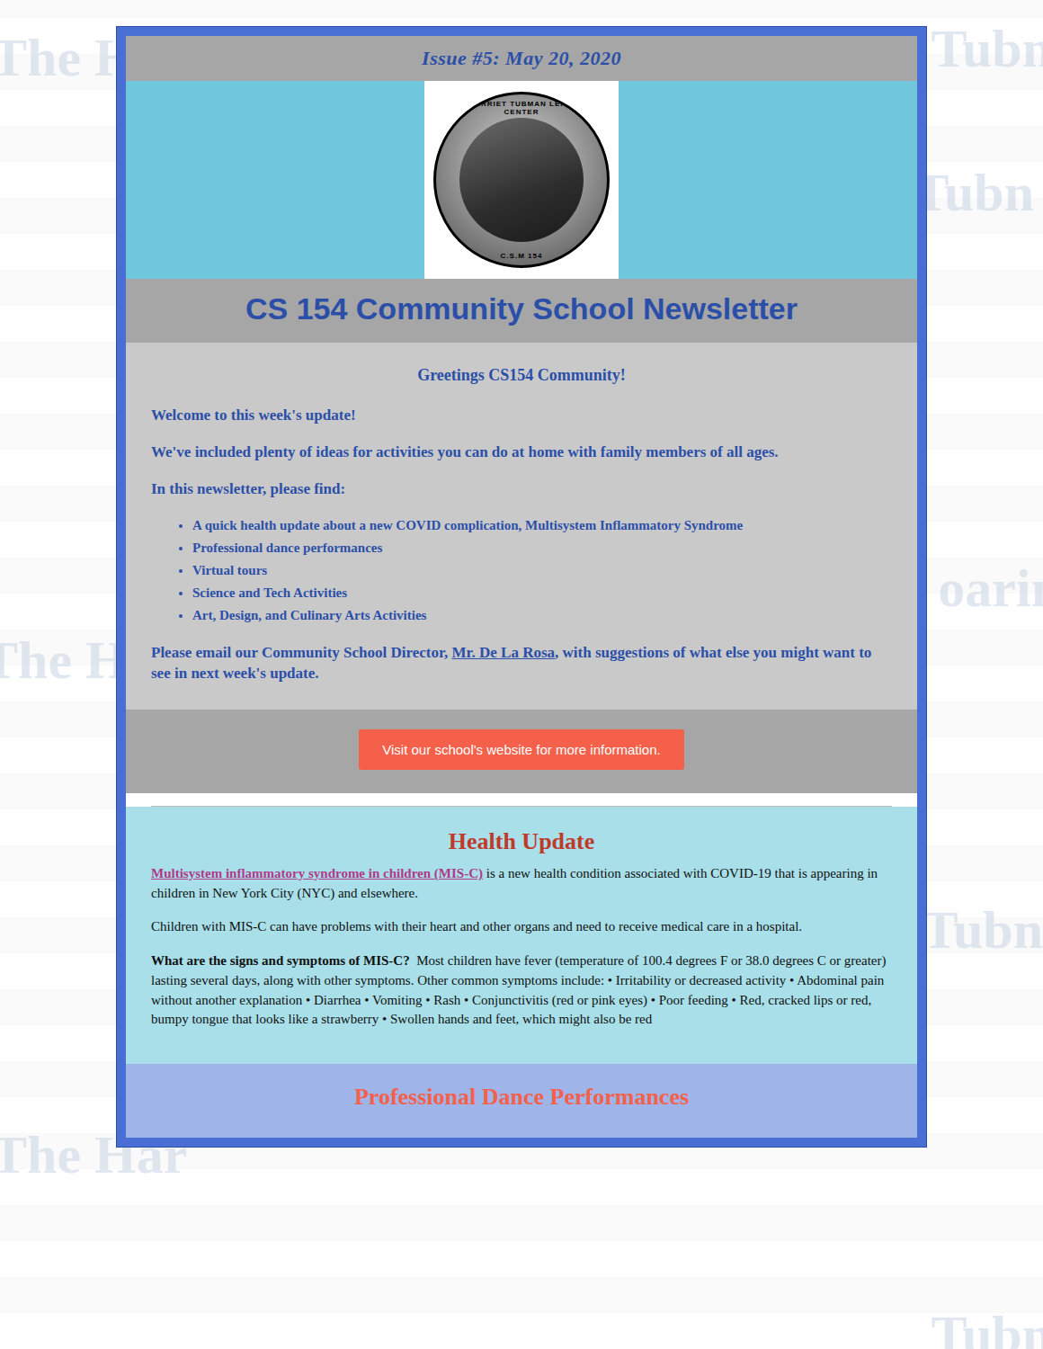The Har The Har The Har Tubn Tubn oarin Tubn Tubn
Issue #5: May 20, 2020
THE HARRIET TUBMAN LEARNING CENTER
C.S.M 154
CS 154 Community School Newsletter
Greetings CS154 Community!
Welcome to this week's update!
We've included plenty of ideas for activities you can do at home with family members of all ages.
In this newsletter, please find:
A quick health update about a new COVID complication, Multisystem Inflammatory Syndrome
Professional dance performances
Virtual tours
Science and Tech Activities
Art, Design, and Culinary Arts Activities
Please email our Community School Director, Mr. De La Rosa, with suggestions of what else you might want to see in next week's update.
Visit our school's website for more information.
Health Update
Multisystem inflammatory syndrome in children (MIS-C) is a new health condition associated with COVID-19 that is appearing in children in New York City (NYC) and elsewhere.
Children with MIS-C can have problems with their heart and other organs and need to receive medical care in a hospital.
What are the signs and symptoms of MIS-C? Most children have fever (temperature of 100.4 degrees F or 38.0 degrees C or greater) lasting several days, along with other symptoms. Other common symptoms include: • Irritability or decreased activity • Abdominal pain without another explanation • Diarrhea • Vomiting • Rash • Conjunctivitis (red or pink eyes) • Poor feeding • Red, cracked lips or red, bumpy tongue that looks like a strawberry • Swollen hands and feet, which might also be red
Professional Dance Performances